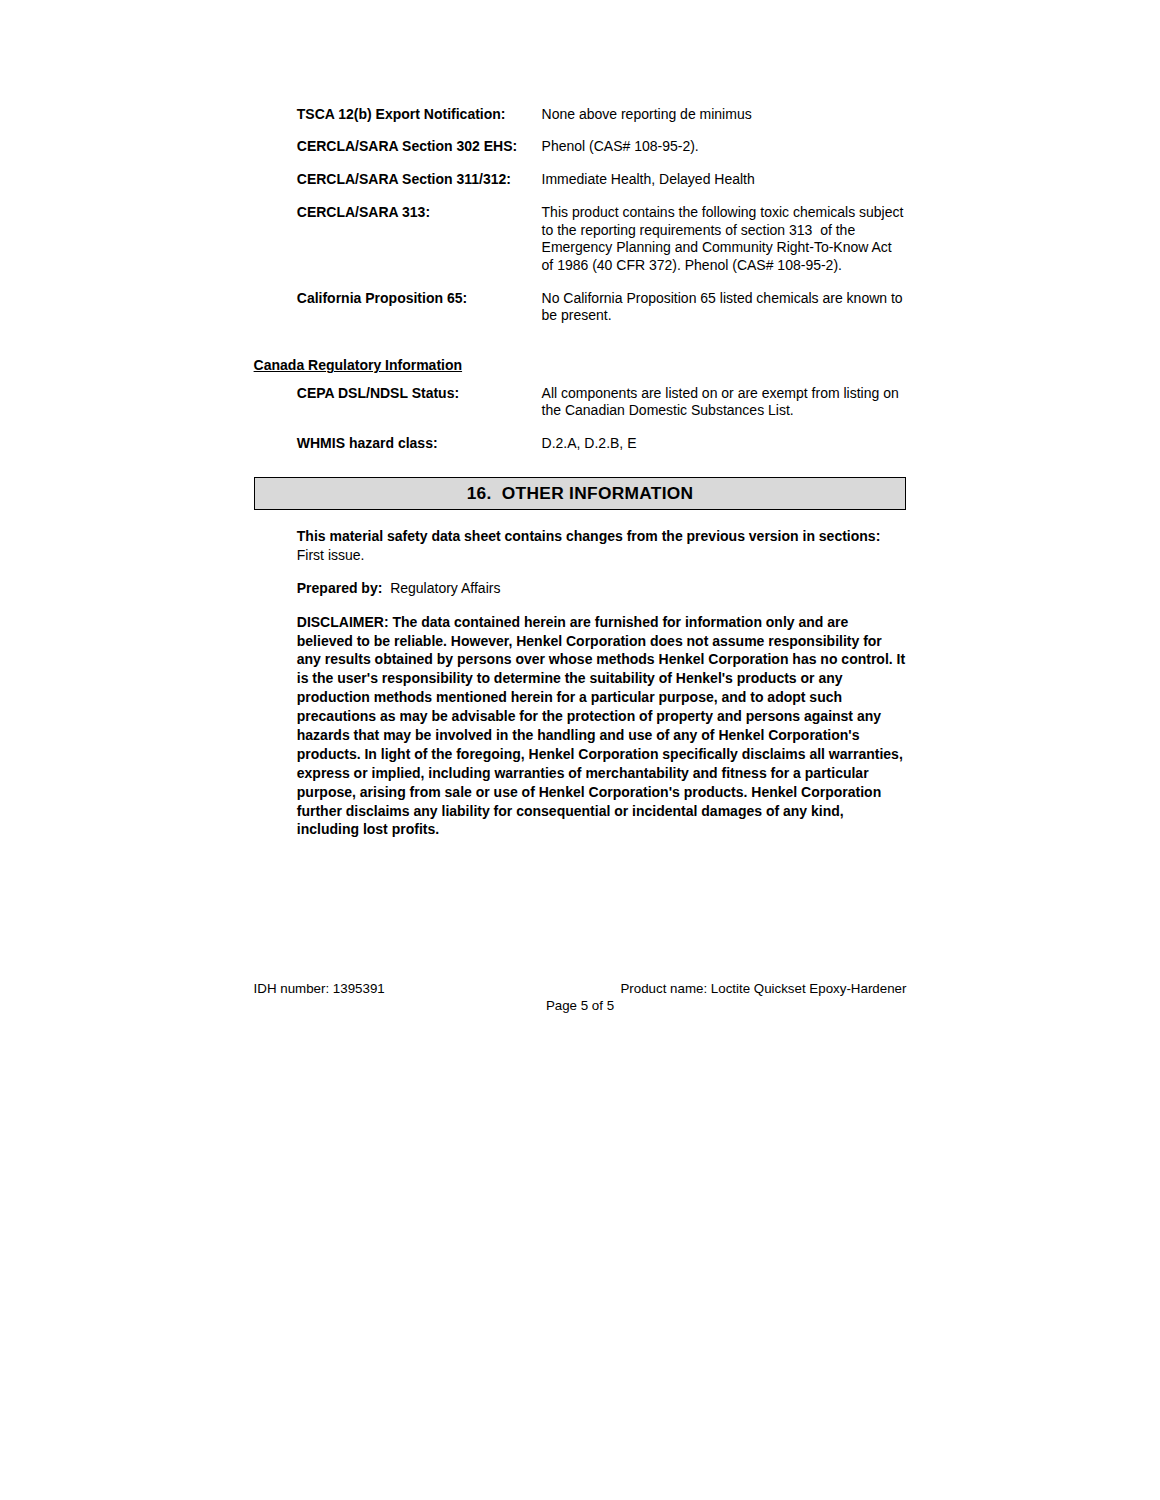| TSCA 12(b) Export Notification: | None above reporting de minimus |
| CERCLA/SARA Section 302 EHS: | Phenol (CAS# 108-95-2). |
| CERCLA/SARA Section 311/312: | Immediate Health, Delayed Health |
| CERCLA/SARA 313: | This product contains the following toxic chemicals subject to the reporting requirements of section 313 of the Emergency Planning and Community Right-To-Know Act of 1986 (40 CFR 372). Phenol (CAS# 108-95-2). |
| California Proposition 65: | No California Proposition 65 listed chemicals are known to be present. |
Canada Regulatory Information
| CEPA DSL/NDSL Status: | All components are listed on or are exempt from listing on the Canadian Domestic Substances List. |
| WHMIS hazard class: | D.2.A, D.2.B, E |
16. OTHER INFORMATION
This material safety data sheet contains changes from the previous version in sections: First issue.
Prepared by: Regulatory Affairs
DISCLAIMER: The data contained herein are furnished for information only and are believed to be reliable. However, Henkel Corporation does not assume responsibility for any results obtained by persons over whose methods Henkel Corporation has no control. It is the user's responsibility to determine the suitability of Henkel's products or any production methods mentioned herein for a particular purpose, and to adopt such precautions as may be advisable for the protection of property and persons against any hazards that may be involved in the handling and use of any of Henkel Corporation's products. In light of the foregoing, Henkel Corporation specifically disclaims all warranties, express or implied, including warranties of merchantability and fitness for a particular purpose, arising from sale or use of Henkel Corporation's products. Henkel Corporation further disclaims any liability for consequential or incidental damages of any kind, including lost profits.
IDH number: 1395391 Product name: Loctite Quickset Epoxy-Hardener
Page 5 of 5